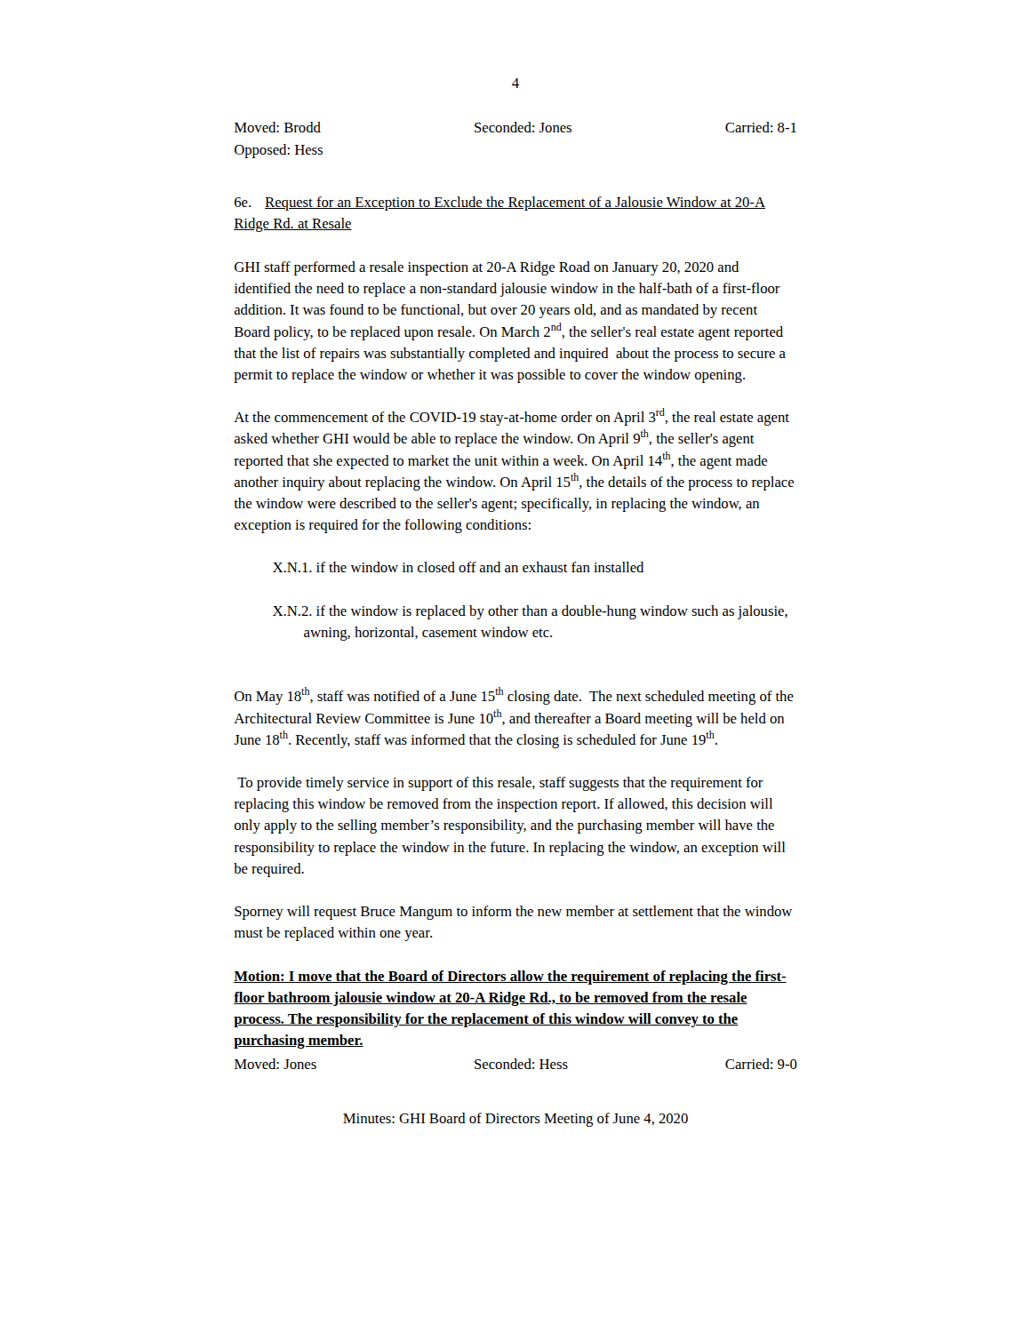4
Moved: Brodd Seconded: Jones Carried: 8-1
Opposed: Hess
6e. Request for an Exception to Exclude the Replacement of a Jalousie Window at 20-A Ridge Rd. at Resale
GHI staff performed a resale inspection at 20-A Ridge Road on January 20, 2020 and identified the need to replace a non-standard jalousie window in the half-bath of a first-floor addition. It was found to be functional, but over 20 years old, and as mandated by recent Board policy, to be replaced upon resale. On March 2nd, the seller's real estate agent reported that the list of repairs was substantially completed and inquired about the process to secure a permit to replace the window or whether it was possible to cover the window opening.
At the commencement of the COVID-19 stay-at-home order on April 3rd, the real estate agent asked whether GHI would be able to replace the window. On April 9th, the seller's agent reported that she expected to market the unit within a week. On April 14th, the agent made another inquiry about replacing the window. On April 15th, the details of the process to replace the window were described to the seller's agent; specifically, in replacing the window, an exception is required for the following conditions:
X.N.1. if the window in closed off and an exhaust fan installed
X.N.2. if the window is replaced by other than a double-hung window such as jalousie, awning, horizontal, casement window etc.
On May 18th, staff was notified of a June 15th closing date. The next scheduled meeting of the Architectural Review Committee is June 10th, and thereafter a Board meeting will be held on June 18th. Recently, staff was informed that the closing is scheduled for June 19th.
To provide timely service in support of this resale, staff suggests that the requirement for replacing this window be removed from the inspection report. If allowed, this decision will only apply to the selling member’s responsibility, and the purchasing member will have the responsibility to replace the window in the future. In replacing the window, an exception will be required.
Sporney will request Bruce Mangum to inform the new member at settlement that the window must be replaced within one year.
Motion: I move that the Board of Directors allow the requirement of replacing the first-floor bathroom jalousie window at 20-A Ridge Rd., to be removed from the resale process. The responsibility for the replacement of this window will convey to the purchasing member.
Moved: Jones Seconded: Hess Carried: 9-0
Minutes: GHI Board of Directors Meeting of June 4, 2020